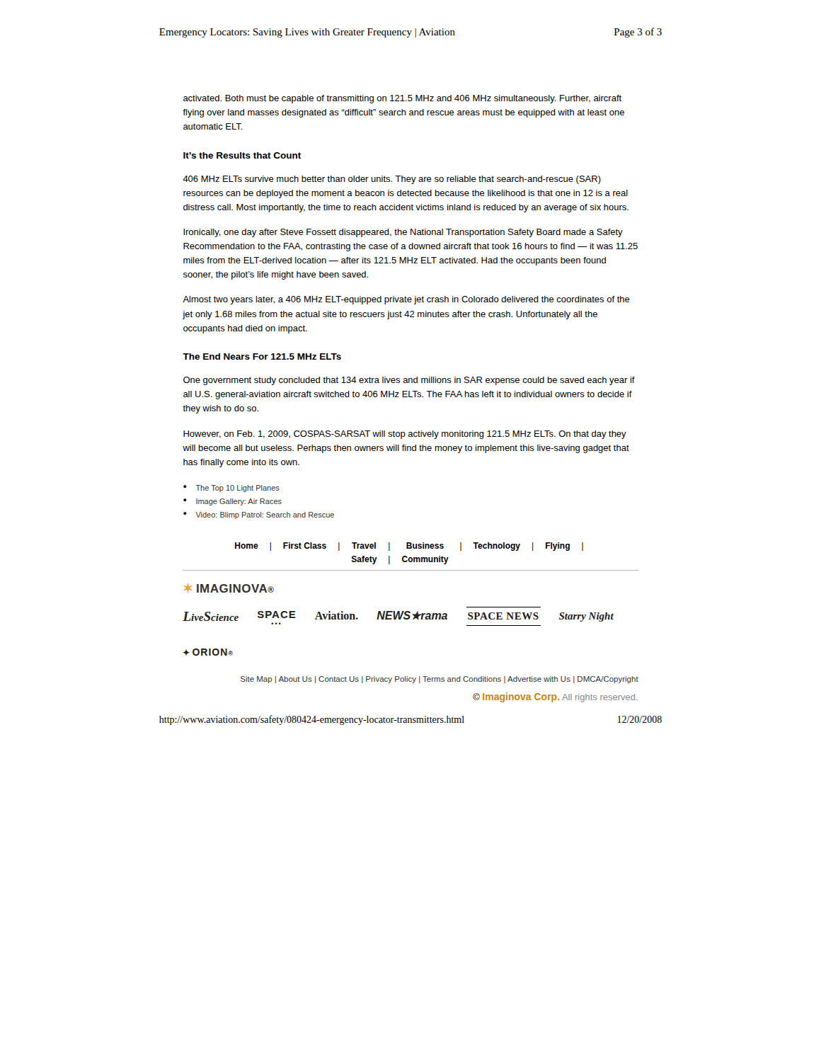Emergency Locators: Saving Lives with Greater Frequency | Aviation
Page 3 of 3
activated. Both must be capable of transmitting on 121.5 MHz and 406 MHz simultaneously. Further, aircraft flying over land masses designated as “difficult” search and rescue areas must be equipped with at least one automatic ELT.
It’s the Results that Count
406 MHz ELTs survive much better than older units. They are so reliable that search-and-rescue (SAR) resources can be deployed the moment a beacon is detected because the likelihood is that one in 12 is a real distress call. Most importantly, the time to reach accident victims inland is reduced by an average of six hours.
Ironically, one day after Steve Fossett disappeared, the National Transportation Safety Board made a Safety Recommendation to the FAA, contrasting the case of a downed aircraft that took 16 hours to find — it was 11.25 miles from the ELT-derived location — after its 121.5 MHz ELT activated. Had the occupants been found sooner, the pilot’s life might have been saved.
Almost two years later, a 406 MHz ELT-equipped private jet crash in Colorado delivered the coordinates of the jet only 1.68 miles from the actual site to rescuers just 42 minutes after the crash. Unfortunately all the occupants had died on impact.
The End Nears For 121.5 MHz ELTs
One government study concluded that 134 extra lives and millions in SAR expense could be saved each year if all U.S. general-aviation aircraft switched to 406 MHz ELTs. The FAA has left it to individual owners to decide if they wish to do so.
However, on Feb. 1, 2009, COSPAS-SARSAT will stop actively monitoring 121.5 MHz ELTs. On that day they will become all but useless. Perhaps then owners will find the money to implement this live-saving gadget that has finally come into its own.
The Top 10 Light Planes
Image Gallery: Air Races
Video: Blimp Patrol: Search and Rescue
| Home | / | First Class | / | Travel Safety | / / | Business Community | / | Technology | / | Flying | / |
✶IMAGINOVA®
LiveScience SPACE••• Aviation. NEWS★rama SPACE NEWS Starry Night ✦ORION®
Site Map | About Us | Contact Us | Privacy Policy | Terms and Conditions | Advertise with Us | DMCA/Copyright
© Imaginova Corp. All rights reserved.
http://www.aviation.com/safety/080424-emergency-locator-transmitters.html
12/20/2008